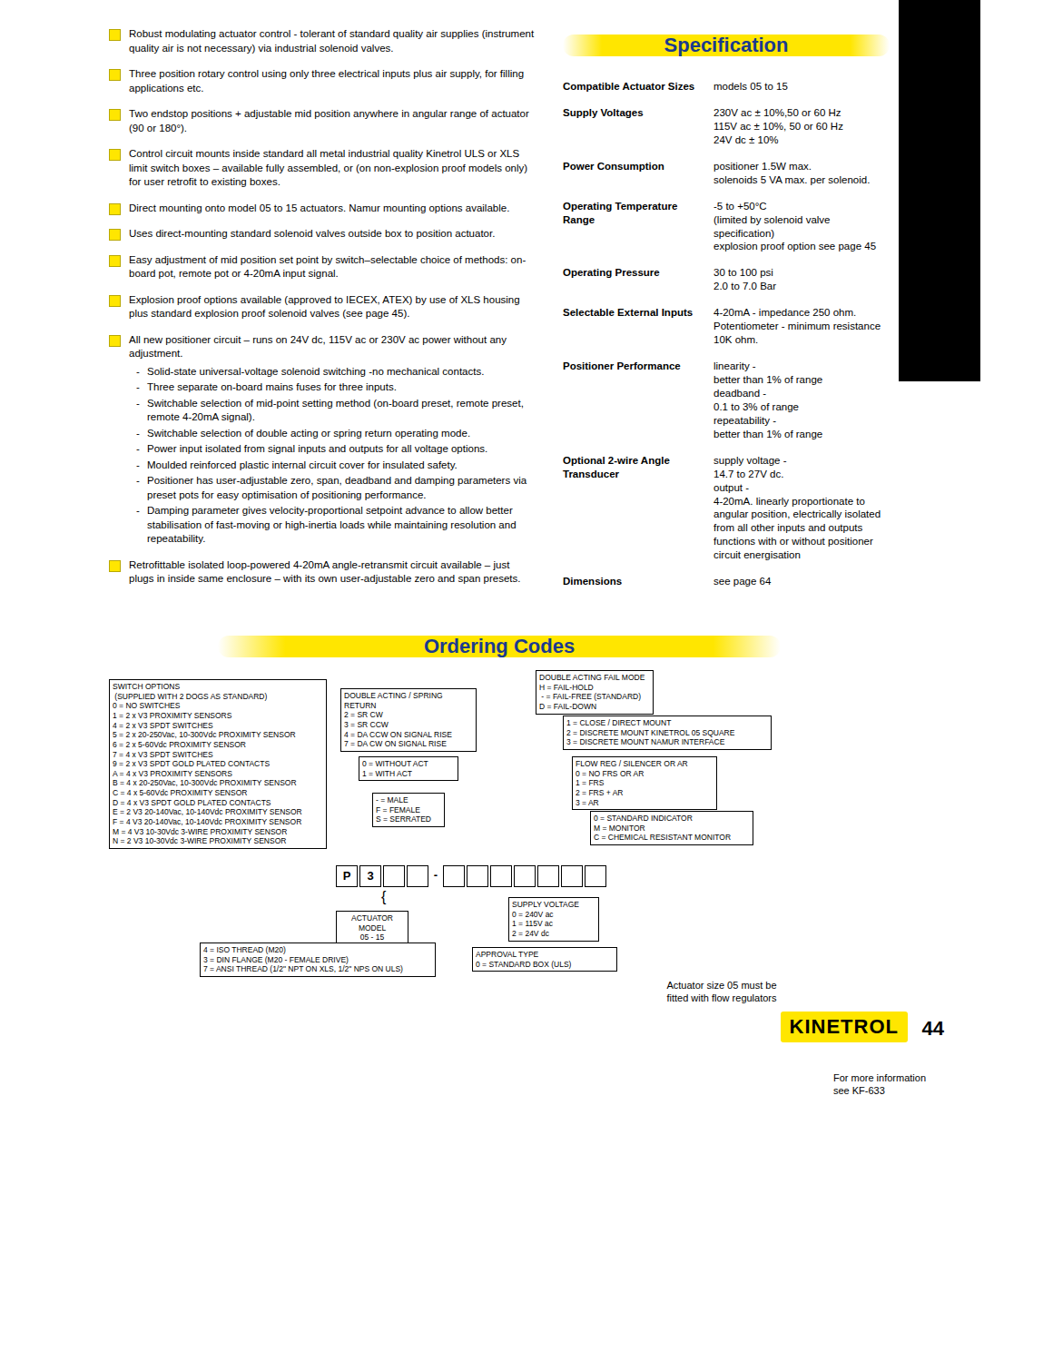P3 On/Off Positioner
Robust modulating actuator control - tolerant of standard quality air supplies (instrument quality air is not necessary) via industrial solenoid valves.
Three position rotary control using only three electrical inputs plus air supply, for filling applications etc.
Two endstop positions + adjustable mid position anywhere in angular range of actuator (90 or 180°).
Control circuit mounts inside standard all metal industrial quality Kinetrol ULS or XLS limit switch boxes – available fully assembled, or (on non-explosion proof models only) for user retrofit to existing boxes.
Direct mounting onto model 05 to 15 actuators. Namur mounting options available.
Uses direct-mounting standard solenoid valves outside box to position actuator.
Easy adjustment of mid position set point by switch–selectable choice of methods: on-board pot, remote pot or 4-20mA input signal.
Explosion proof options available (approved to IECEX, ATEX) by use of XLS housing plus standard explosion proof solenoid valves (see page 45).
All new positioner circuit – runs on 24V dc, 115V ac or 230V ac power without any adjustment.
Solid-state universal-voltage solenoid switching -no mechanical contacts.
Three separate on-board mains fuses for three inputs.
Switchable selection of mid-point setting method (on-board preset, remote preset, remote 4-20mA signal).
Switchable selection of double acting or spring return operating mode.
Power input isolated from signal inputs and outputs for all voltage options.
Moulded reinforced plastic internal circuit cover for insulated safety.
Positioner has user-adjustable zero, span, deadband and damping parameters via preset pots for easy optimisation of positioning performance.
Damping parameter gives velocity-proportional setpoint advance to allow better stabilisation of fast-moving or high-inertia loads while maintaining resolution and repeatability.
Retrofittable isolated loop-powered 4-20mA angle-retransmit circuit available – just plugs in inside same enclosure – with its own user-adjustable zero and span presets.
Specification
| Compatible Actuator Sizes | models 05 to 15 |
| Supply Voltages | 230V ac ± 10%,50 or 60 Hz 115V ac ± 10%, 50 or 60 Hz 24V dc ± 10% |
| Power Consumption | positioner 1.5W max. solenoids 5 VA max. per solenoid. |
| Operating Temperature Range | -5 to +50°C (limited by solenoid valve specification) explosion proof option see page 45 |
| Operating Pressure | 30 to 100 psi 2.0 to 7.0 Bar |
| Selectable External Inputs | 4-20mA - impedance 250 ohm. Potentiometer - minimum resistance 10K ohm. |
| Positioner Performance | linearity - better than 1% of range deadband - 0.1 to 3% of range repeatability - better than 1% of range |
| Optional 2-wire Angle Transducer | supply voltage - 14.7 to 27V dc. output - 4-20mA. linearly proportionate to angular position, electrically isolated from all other inputs and outputs functions with or without positioner circuit energisation |
| Dimensions | see page 64 |
Ordering Codes
SWITCH OPTIONS
(SUPPLIED WITH 2 DOGS AS STANDARD)
0 = NO SWITCHES
1 = 2 x V3 PROXIMITY SENSORS
4 = 2 x V3 SPDT SWITCHES
5 = 2 x 20-250Vac, 10-300Vdc PROXIMITY SENSOR
6 = 2 x 5-60Vdc PROXIMITY SENSOR
7 = 4 x V3 SPDT SWITCHES
9 = 2 x V3 SPDT GOLD PLATED CONTACTS
A = 4 x V3 PROXIMITY SENSORS
B = 4 x 20-250Vac, 10-300Vdc PROXIMITY SENSOR
C = 4 x 5-60Vdc PROXIMITY SENSOR
D = 4 x V3 SPDT GOLD PLATED CONTACTS
E = 2 V3 20-140Vac, 10-140Vdc PROXIMITY SENSOR
F = 4 V3 20-140Vac, 10-140Vdc PROXIMITY SENSOR
M = 4 V3 10-30Vdc 3-WIRE PROXIMITY SENSOR
N = 2 V3 10-30Vdc 3-WIRE PROXIMITY SENSOR
DOUBLE ACTING / SPRING RETURN
2 = SR CW
3 = SR CCW
4 = DA CCW ON SIGNAL RISE
7 = DA CW ON SIGNAL RISE
0 = WITHOUT ACT
1 = WITH ACT
- = MALE
F = FEMALE
S = SERRATED
DOUBLE ACTING FAIL MODE
H = FAIL-HOLD
- = FAIL-FREE (STANDARD)
D = FAIL-DOWN
1 = CLOSE / DIRECT MOUNT
2 = DISCRETE MOUNT KINETROL 05 SQUARE
3 = DISCRETE MOUNT NAMUR INTERFACE
FLOW REG / SILENCER OR AR
0 = NO FRS OR AR
1 = FRS
2 = FRS + AR
3 = AR
0 = STANDARD INDICATOR
M = MONITOR
C = CHEMICAL RESISTANT MONITOR
P
3
-
{
ACTUATOR MODEL
05 - 15
SUPPLY VOLTAGE
0 = 240V ac
1 = 115V ac
2 = 24V dc
4 = ISO THREAD (M20)
3 = DIN FLANGE (M20 - FEMALE DRIVE)
7 = ANSI THREAD (1/2" NPT ON XLS, 1/2" NPS ON ULS)
APPROVAL TYPE
0 = STANDARD BOX (ULS)
For more information
see KF-633
Actuator size 05 must be fitted with flow regulators
KINETROL
44